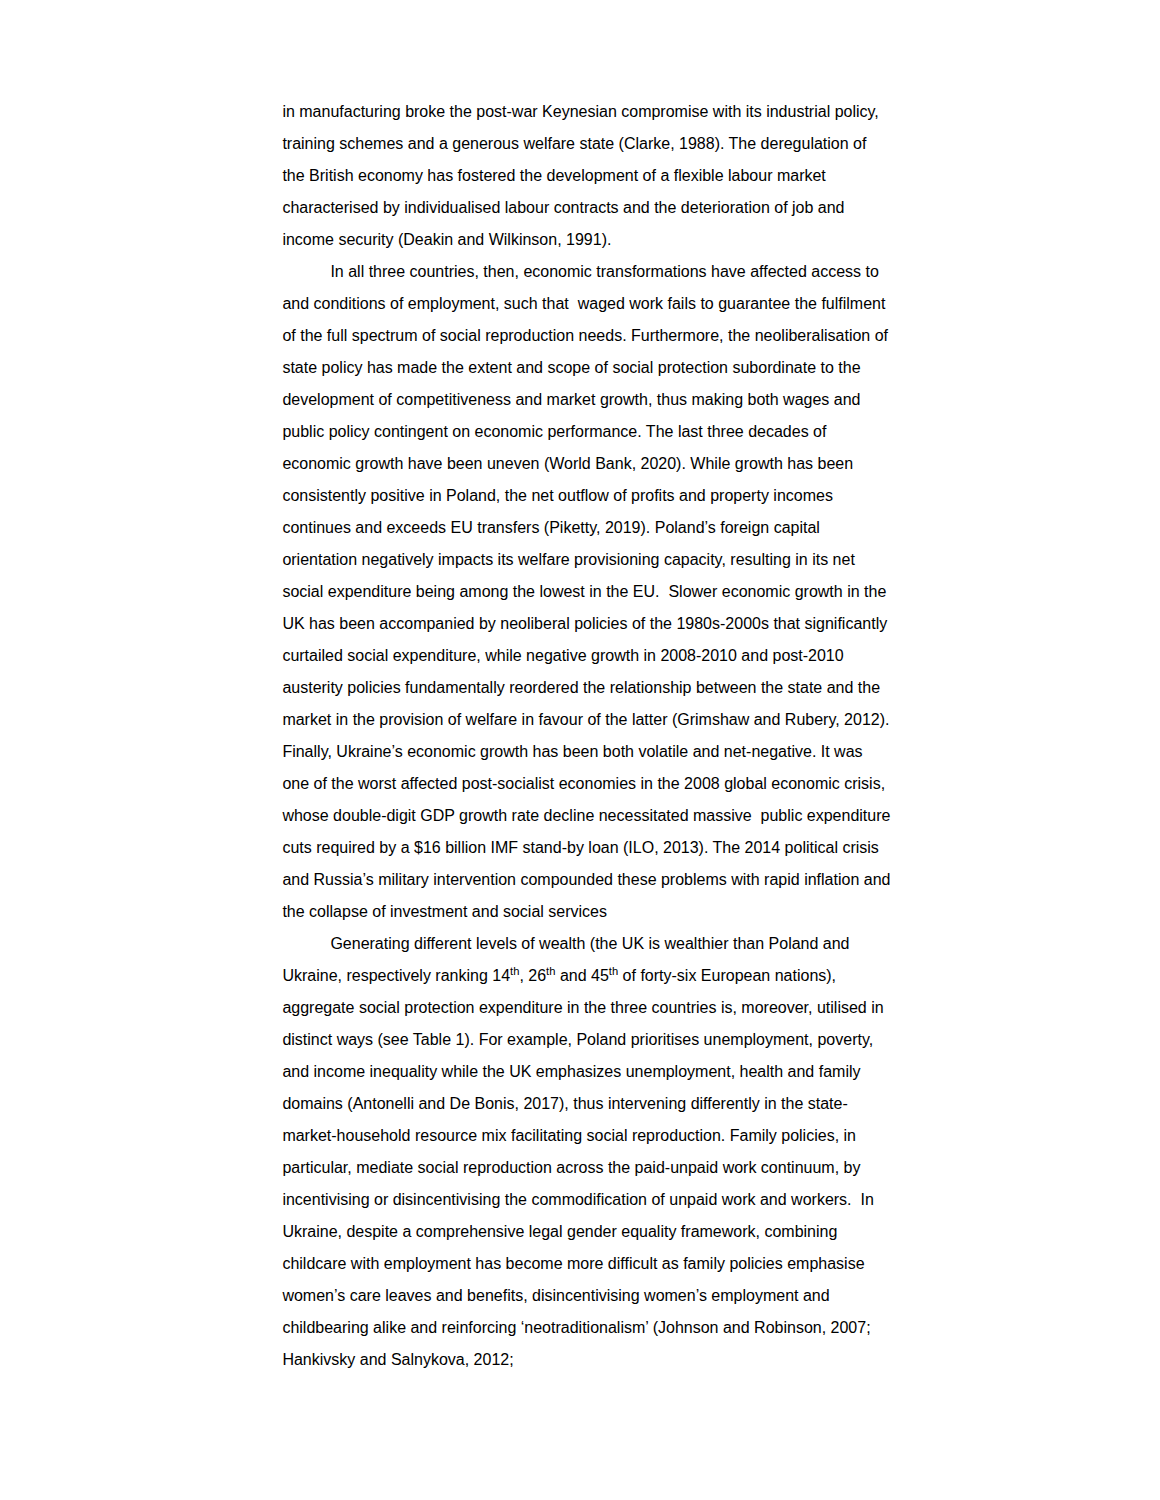in manufacturing broke the post-war Keynesian compromise with its industrial policy, training schemes and a generous welfare state (Clarke, 1988). The deregulation of the British economy has fostered the development of a flexible labour market characterised by individualised labour contracts and the deterioration of job and income security (Deakin and Wilkinson, 1991).
In all three countries, then, economic transformations have affected access to and conditions of employment, such that waged work fails to guarantee the fulfilment of the full spectrum of social reproduction needs. Furthermore, the neoliberalisation of state policy has made the extent and scope of social protection subordinate to the development of competitiveness and market growth, thus making both wages and public policy contingent on economic performance. The last three decades of economic growth have been uneven (World Bank, 2020). While growth has been consistently positive in Poland, the net outflow of profits and property incomes continues and exceeds EU transfers (Piketty, 2019). Poland’s foreign capital orientation negatively impacts its welfare provisioning capacity, resulting in its net social expenditure being among the lowest in the EU. Slower economic growth in the UK has been accompanied by neoliberal policies of the 1980s-2000s that significantly curtailed social expenditure, while negative growth in 2008-2010 and post-2010 austerity policies fundamentally reordered the relationship between the state and the market in the provision of welfare in favour of the latter (Grimshaw and Rubery, 2012). Finally, Ukraine’s economic growth has been both volatile and net-negative. It was one of the worst affected post-socialist economies in the 2008 global economic crisis, whose double-digit GDP growth rate decline necessitated massive public expenditure cuts required by a $16 billion IMF stand-by loan (ILO, 2013). The 2014 political crisis and Russia’s military intervention compounded these problems with rapid inflation and the collapse of investment and social services
Generating different levels of wealth (the UK is wealthier than Poland and Ukraine, respectively ranking 14th, 26th and 45th of forty-six European nations), aggregate social protection expenditure in the three countries is, moreover, utilised in distinct ways (see Table 1). For example, Poland prioritises unemployment, poverty, and income inequality while the UK emphasizes unemployment, health and family domains (Antonelli and De Bonis, 2017), thus intervening differently in the state-market-household resource mix facilitating social reproduction. Family policies, in particular, mediate social reproduction across the paid-unpaid work continuum, by incentivising or disincentivising the commodification of unpaid work and workers. In Ukraine, despite a comprehensive legal gender equality framework, combining childcare with employment has become more difficult as family policies emphasise women’s care leaves and benefits, disincentivising women’s employment and childbearing alike and reinforcing ‘neotraditionalism’ (Johnson and Robinson, 2007; Hankivsky and Salnykova, 2012;